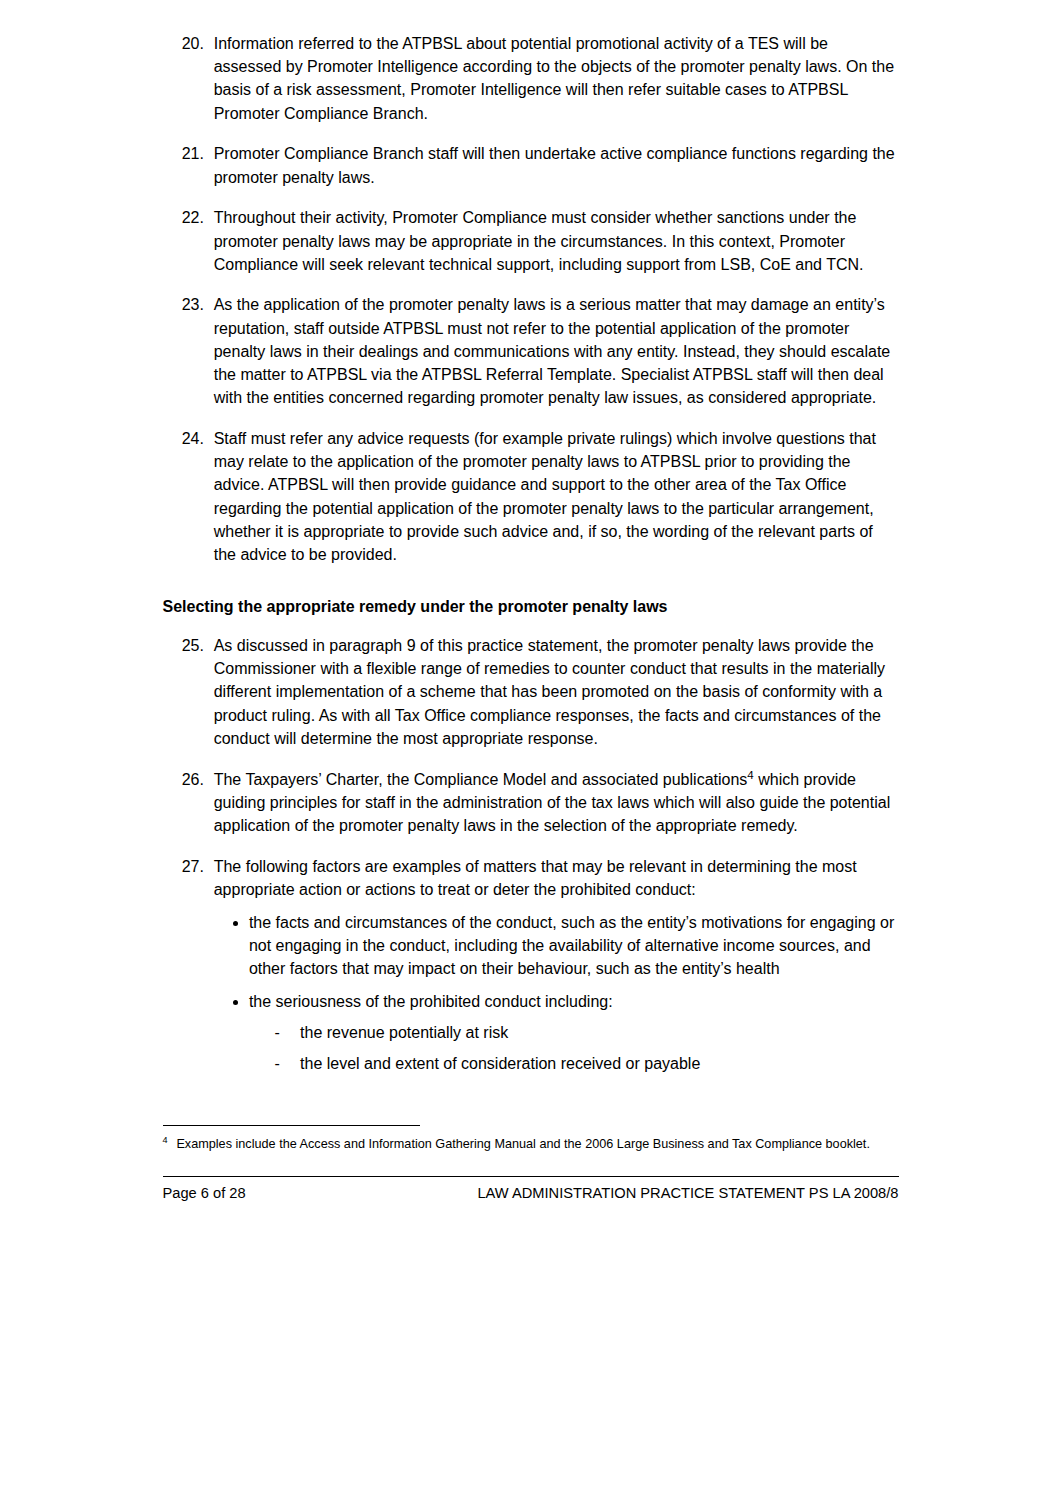20. Information referred to the ATPBSL about potential promotional activity of a TES will be assessed by Promoter Intelligence according to the objects of the promoter penalty laws. On the basis of a risk assessment, Promoter Intelligence will then refer suitable cases to ATPBSL Promoter Compliance Branch.
21. Promoter Compliance Branch staff will then undertake active compliance functions regarding the promoter penalty laws.
22. Throughout their activity, Promoter Compliance must consider whether sanctions under the promoter penalty laws may be appropriate in the circumstances. In this context, Promoter Compliance will seek relevant technical support, including support from LSB, CoE and TCN.
23. As the application of the promoter penalty laws is a serious matter that may damage an entity’s reputation, staff outside ATPBSL must not refer to the potential application of the promoter penalty laws in their dealings and communications with any entity. Instead, they should escalate the matter to ATPBSL via the ATPBSL Referral Template. Specialist ATPBSL staff will then deal with the entities concerned regarding promoter penalty law issues, as considered appropriate.
24. Staff must refer any advice requests (for example private rulings) which involve questions that may relate to the application of the promoter penalty laws to ATPBSL prior to providing the advice. ATPBSL will then provide guidance and support to the other area of the Tax Office regarding the potential application of the promoter penalty laws to the particular arrangement, whether it is appropriate to provide such advice and, if so, the wording of the relevant parts of the advice to be provided.
Selecting the appropriate remedy under the promoter penalty laws
25. As discussed in paragraph 9 of this practice statement, the promoter penalty laws provide the Commissioner with a flexible range of remedies to counter conduct that results in the materially different implementation of a scheme that has been promoted on the basis of conformity with a product ruling. As with all Tax Office compliance responses, the facts and circumstances of the conduct will determine the most appropriate response.
26. The Taxpayers’ Charter, the Compliance Model and associated publications4 which provide guiding principles for staff in the administration of the tax laws which will also guide the potential application of the promoter penalty laws in the selection of the appropriate remedy.
27. The following factors are examples of matters that may be relevant in determining the most appropriate action or actions to treat or deter the prohibited conduct:
the facts and circumstances of the conduct, such as the entity’s motivations for engaging or not engaging in the conduct, including the availability of alternative income sources, and other factors that may impact on their behaviour, such as the entity’s health
the seriousness of the prohibited conduct including:
the revenue potentially at risk
the level and extent of consideration received or payable
4 Examples include the Access and Information Gathering Manual and the 2006 Large Business and Tax Compliance booklet.
Page 6 of 28 LAW ADMINISTRATION PRACTICE STATEMENT PS LA 2008/8